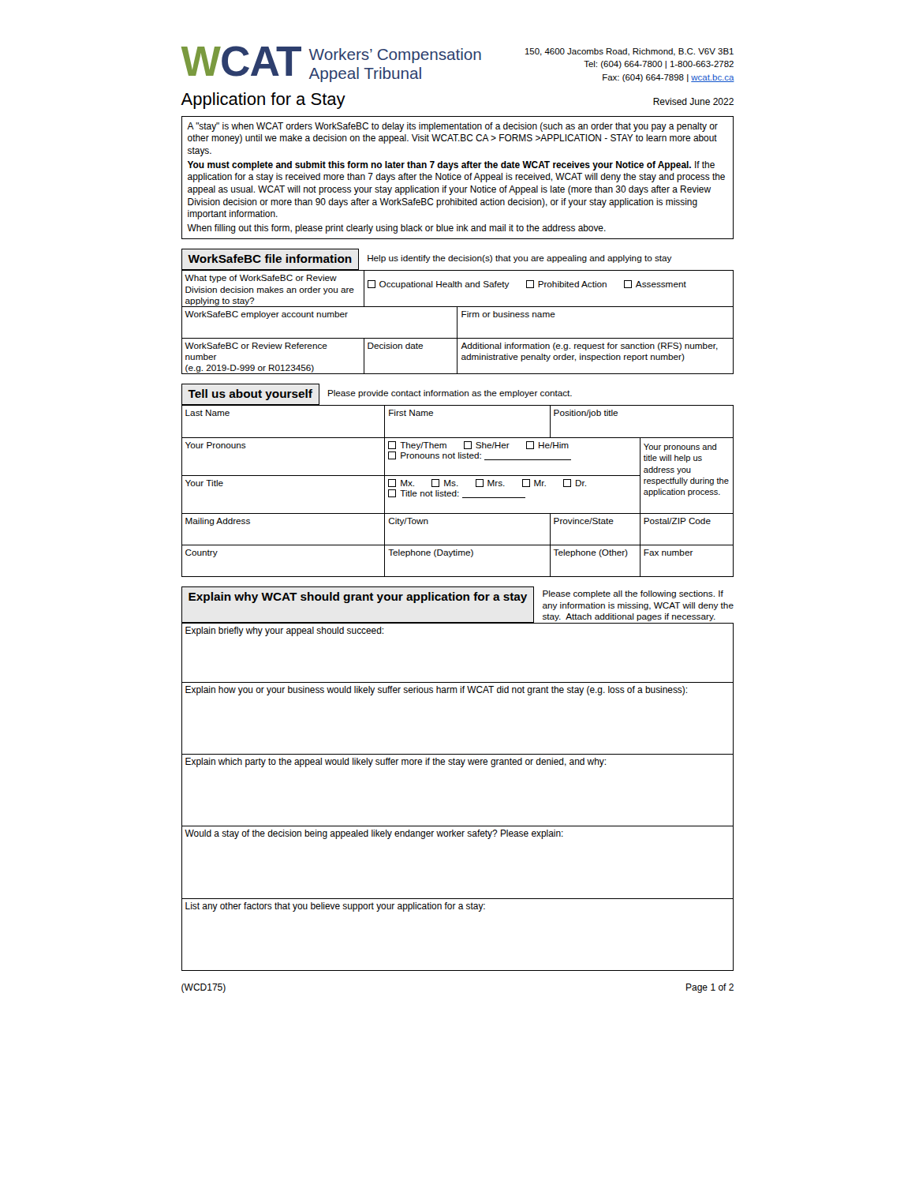WCAT
Workers’ Compensation
Appeal Tribunal
150, 4600 Jacombs Road, Richmond, B.C. V6V 3B1
Tel: (604) 664-7800 | 1-800-663-2782
Fax: (604) 664-7898 | wcat.bc.ca
Application for a Stay
Revised June 2022
A "stay" is when WCAT orders WorkSafeBC to delay its implementation of a decision (such as an order that you pay a penalty or other money) until we make a decision on the appeal. Visit WCAT.BC CA > FORMS >APPLICATION - STAY to learn more about stays.
You must complete and submit this form no later than 7 days after the date WCAT receives your Notice of Appeal. If the application for a stay is received more than 7 days after the Notice of Appeal is received, WCAT will deny the stay and process the appeal as usual. WCAT will not process your stay application if your Notice of Appeal is late (more than 30 days after a Review Division decision or more than 90 days after a WorkSafeBC prohibited action decision), or if your stay application is missing important information.
When filling out this form, please print clearly using black or blue ink and mail it to the address above.
WorkSafeBC file information
Help us identify the decision(s) that you are appealing and applying to stay
| What type of WorkSafeBC or Review Division decision makes an order you are applying to stay? | Occupational Health and Safety Prohibited Action Assessment |
| WorkSafeBC employer account number | Firm or business name |
| WorkSafeBC or Review Reference number (e.g. 2019-D-999 or R0123456) | Decision date | Additional information (e.g. request for sanction (RFS) number, administrative penalty order, inspection report number) |
Tell us about yourself
Please provide contact information as the employer contact.
| Last Name | First Name | Position/job title |
| Your Pronouns | They/Them She/Her He/Him Pronouns not listed: | Your pronouns and title will help us address you respectfully during the application process. |
| Your Title | Mx. Ms. Mrs. Mr. Dr. Title not listed: |
| Mailing Address | City/Town | Province/State | Postal/ZIP Code |
| Country | Telephone (Daytime) | Telephone (Other) | Fax number |
Explain why WCAT should grant your application for a stay
Please complete all the following sections. If any information is missing, WCAT will deny the stay. Attach additional pages if necessary.
| Explain briefly why your appeal should succeed: |
| Explain how you or your business would likely suffer serious harm if WCAT did not grant the stay (e.g. loss of a business): |
| Explain which party to the appeal would likely suffer more if the stay were granted or denied, and why: |
| Would a stay of the decision being appealed likely endanger worker safety? Please explain: |
| List any other factors that you believe support your application for a stay: |
(WCD175)
Page 1 of 2